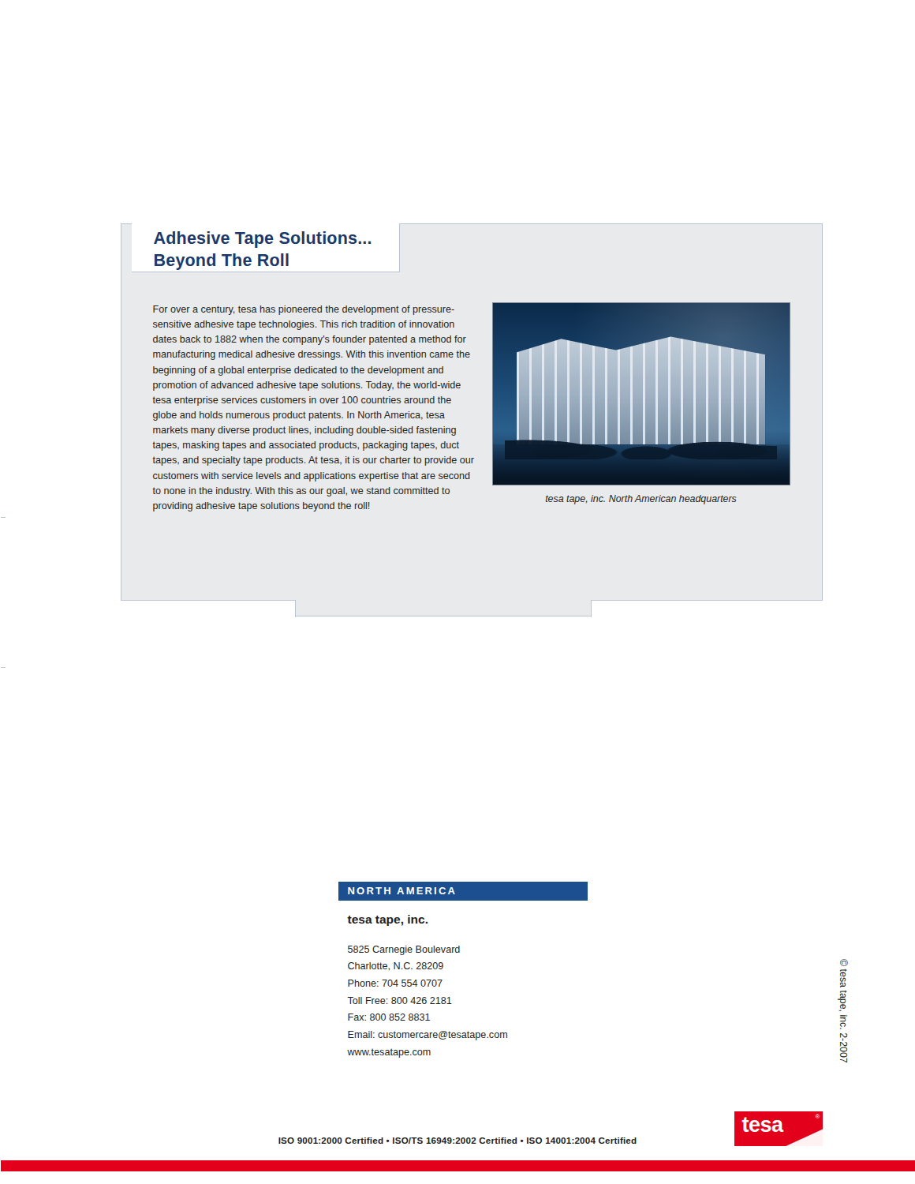Adhesive Tape Solutions...
Beyond The Roll
tesa tape, inc. North American headquarters
For over a century, tesa has pioneered the development of pressure-sensitive adhesive tape technologies. This rich tradition of innovation dates back to 1882 when the company's founder patented a method for manufacturing medical adhesive dressings. With this invention came the beginning of a global enterprise dedicated to the development and promotion of advanced adhesive tape solutions. Today, the world-wide tesa enterprise services customers in over 100 countries around the globe and holds numerous product patents. In North America, tesa markets many diverse product lines, including double-sided fastening tapes, masking tapes and associated products, packaging tapes, duct tapes, and specialty tape products. At tesa, it is our charter to provide our customers with service levels and applications expertise that are second to none in the industry. With this as our goal, we stand committed to providing adhesive tape solutions beyond the roll!
NORTH AMERICA
tesa tape, inc.
5825 Carnegie Boulevard
Charlotte, N.C. 28209
Phone: 704 554 0707
Toll Free: 800 426 2181
Fax: 800 852 8831
Email: customercare@tesatape.com
www.tesatape.com
© tesa tape, inc. 2-2007
tesa
®
ISO 9001:2000 Certified • ISO/TS 16949:2002 Certified • ISO 14001:2004 Certified